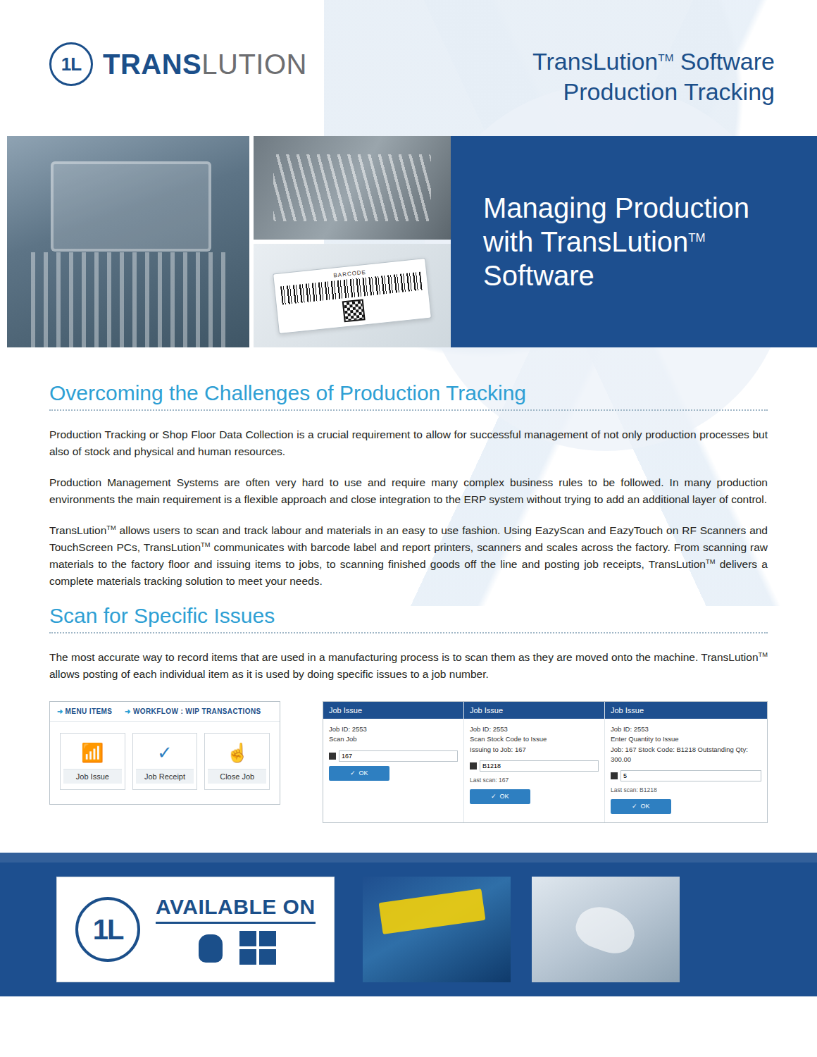TRANS LUTION
TransLutionTM Software
Production Tracking
BARCODE
Managing Production
with TransLutionTM
Software
Overcoming the Challenges of Production Tracking
Production Tracking or Shop Floor Data Collection is a crucial requirement to allow for successful management of not only production processes but also of stock and physical and human resources.
Production Management Systems are often very hard to use and require many complex business rules to be followed. In many production environments the main requirement is a flexible approach and close integration to the ERP system without trying to add an additional layer of control.
TransLutionTM allows users to scan and track labour and materials in an easy to use fashion. Using EazyScan and EazyTouch on RF Scanners and TouchScreen PCs, TransLutionTM communicates with barcode label and report printers, scanners and scales across the factory. From scanning raw materials to the factory floor and issuing items to jobs, to scanning finished goods off the line and posting job receipts, TransLutionTM delivers a complete materials tracking solution to meet your needs.
Scan for Specific Issues
The most accurate way to record items that are used in a manufacturing process is to scan them as they are moved onto the machine. TransLutionTM allows posting of each individual item as it is used by doing specific issues to a job number.
➜ MENU ITEMS ➜ WORKFLOW : WIP TRANSACTIONS
📶 Job Issue
✓ Job Receipt
☝ Close Job
Job Issue
Job ID: 2553 Scan Job
✓OK
Job Issue
Job ID: 2553 Scan Stock Code to Issue
Issuing to Job: 167
Last scan: 167
✓OK
Job Issue
Job ID: 2553 Enter Quantity to Issue
Job: 167 Stock Code: B1218 Outstanding Qty: 300.00
Last scan: B1218
✓OK
AVAILABLE ON